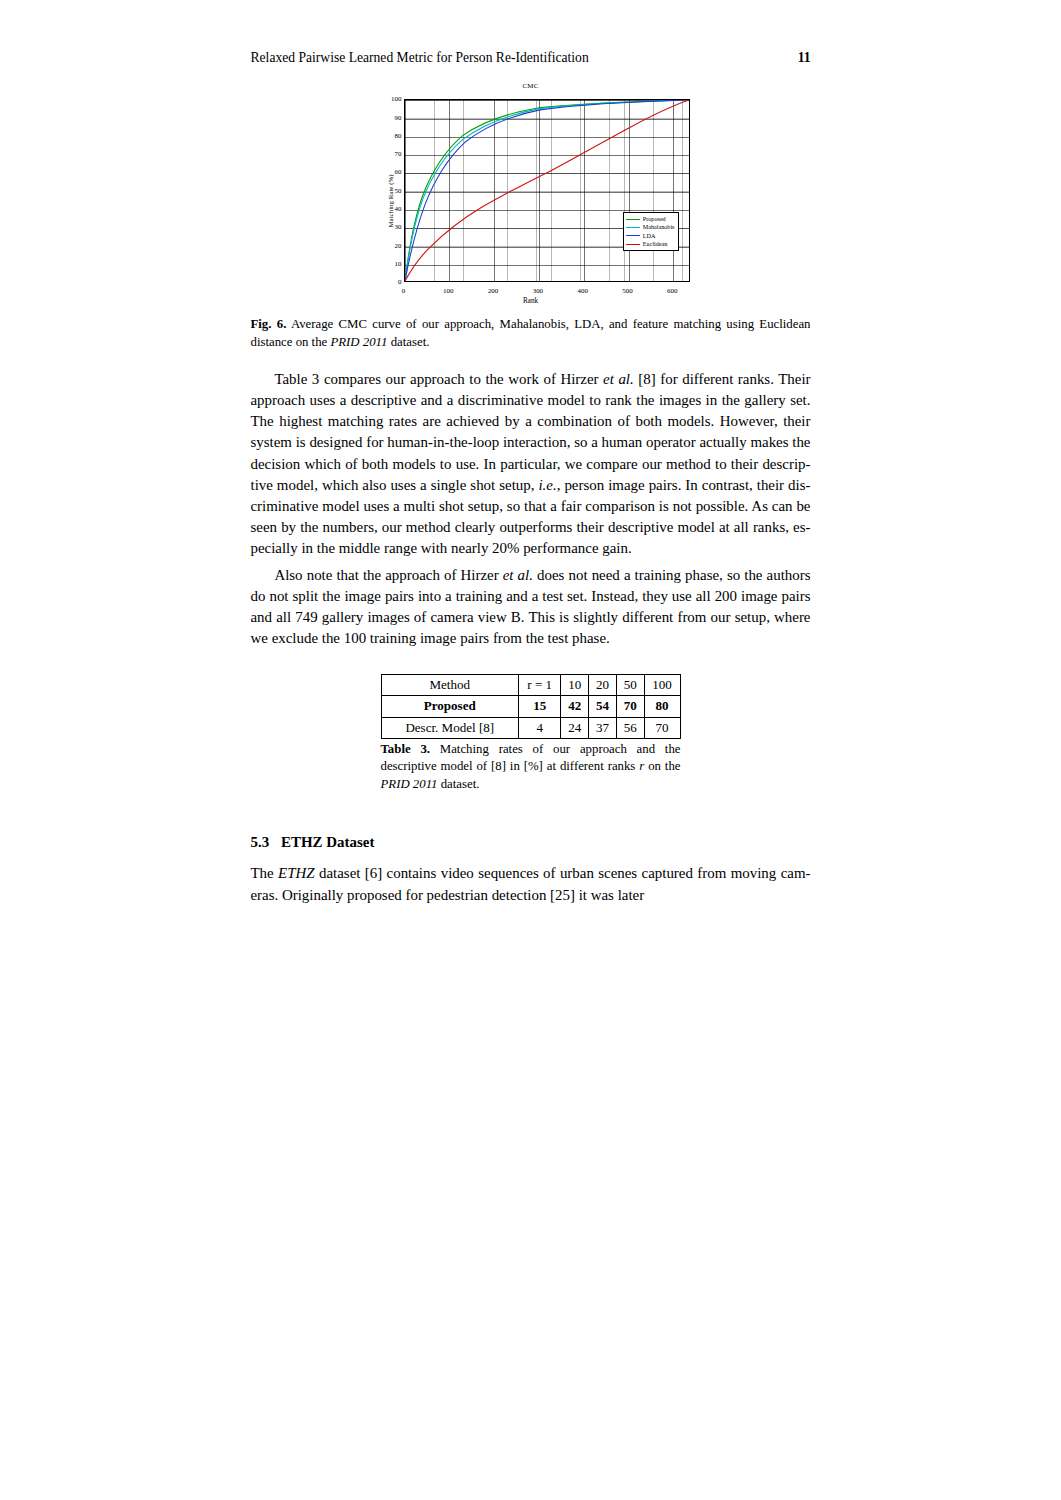Relaxed Pairwise Learned Metric for Person Re-Identification 11
CMC
Matching Rate (%)
100
90
80
70
60
50
40
30
20
10
0
0
100
200
300
400
500
600
Proposed
Mahalanobis
LDA
Euclidean
Rank
Fig. 6. Average CMC curve of our approach, Mahalanobis, LDA, and feature matching using Euclidean distance on the PRID 2011 dataset.
Table 3 compares our approach to the work of Hirzer et al. [8] for different ranks. Their approach uses a descriptive and a discriminative model to rank the images in the gallery set. The highest matching rates are achieved by a combination of both models. However, their system is designed for human-in-the-loop interaction, so a human operator actually makes the decision which of both models to use. In particular, we compare our method to their descriptive model, which also uses a single shot setup, i.e., person image pairs. In contrast, their discriminative model uses a multi shot setup, so that a fair comparison is not possible. As can be seen by the numbers, our method clearly outperforms their descriptive model at all ranks, especially in the middle range with nearly 20% performance gain.
Also note that the approach of Hirzer et al. does not need a training phase, so the authors do not split the image pairs into a training and a test set. Instead, they use all 200 image pairs and all 749 gallery images of camera view B. This is slightly different from our setup, where we exclude the 100 training image pairs from the test phase.
| Method | r = 1 | 10 | 20 | 50 | 100 |
| Proposed | 15 | 42 | 54 | 70 | 80 |
| Descr. Model [8] | 4 | 24 | 37 | 56 | 70 |
Table 3. Matching rates of our approach and the descriptive model of [8] in [%] at different ranks r on the PRID 2011 dataset.
5.3 ETHZ Dataset
The ETHZ dataset [6] contains video sequences of urban scenes captured from moving cameras. Originally proposed for pedestrian detection [25] it was later